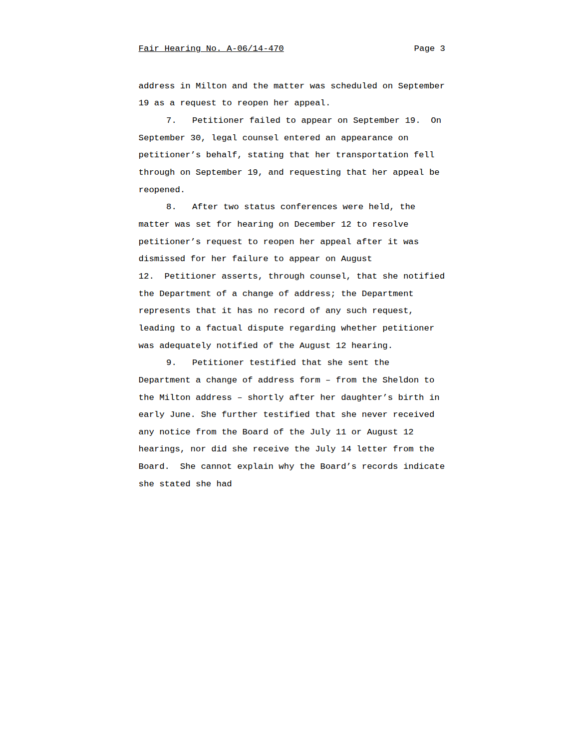Fair Hearing No. A-06/14-470 Page 3
address in Milton and the matter was scheduled on September 19 as a request to reopen her appeal.
7. Petitioner failed to appear on September 19. On September 30, legal counsel entered an appearance on petitioner’s behalf, stating that her transportation fell through on September 19, and requesting that her appeal be reopened.
8. After two status conferences were held, the matter was set for hearing on December 12 to resolve petitioner’s request to reopen her appeal after it was dismissed for her failure to appear on August 12. Petitioner asserts, through counsel, that she notified the Department of a change of address; the Department represents that it has no record of any such request, leading to a factual dispute regarding whether petitioner was adequately notified of the August 12 hearing.
9. Petitioner testified that she sent the Department a change of address form – from the Sheldon to the Milton address – shortly after her daughter’s birth in early June. She further testified that she never received any notice from the Board of the July 11 or August 12 hearings, nor did she receive the July 14 letter from the Board. She cannot explain why the Board’s records indicate she stated she had